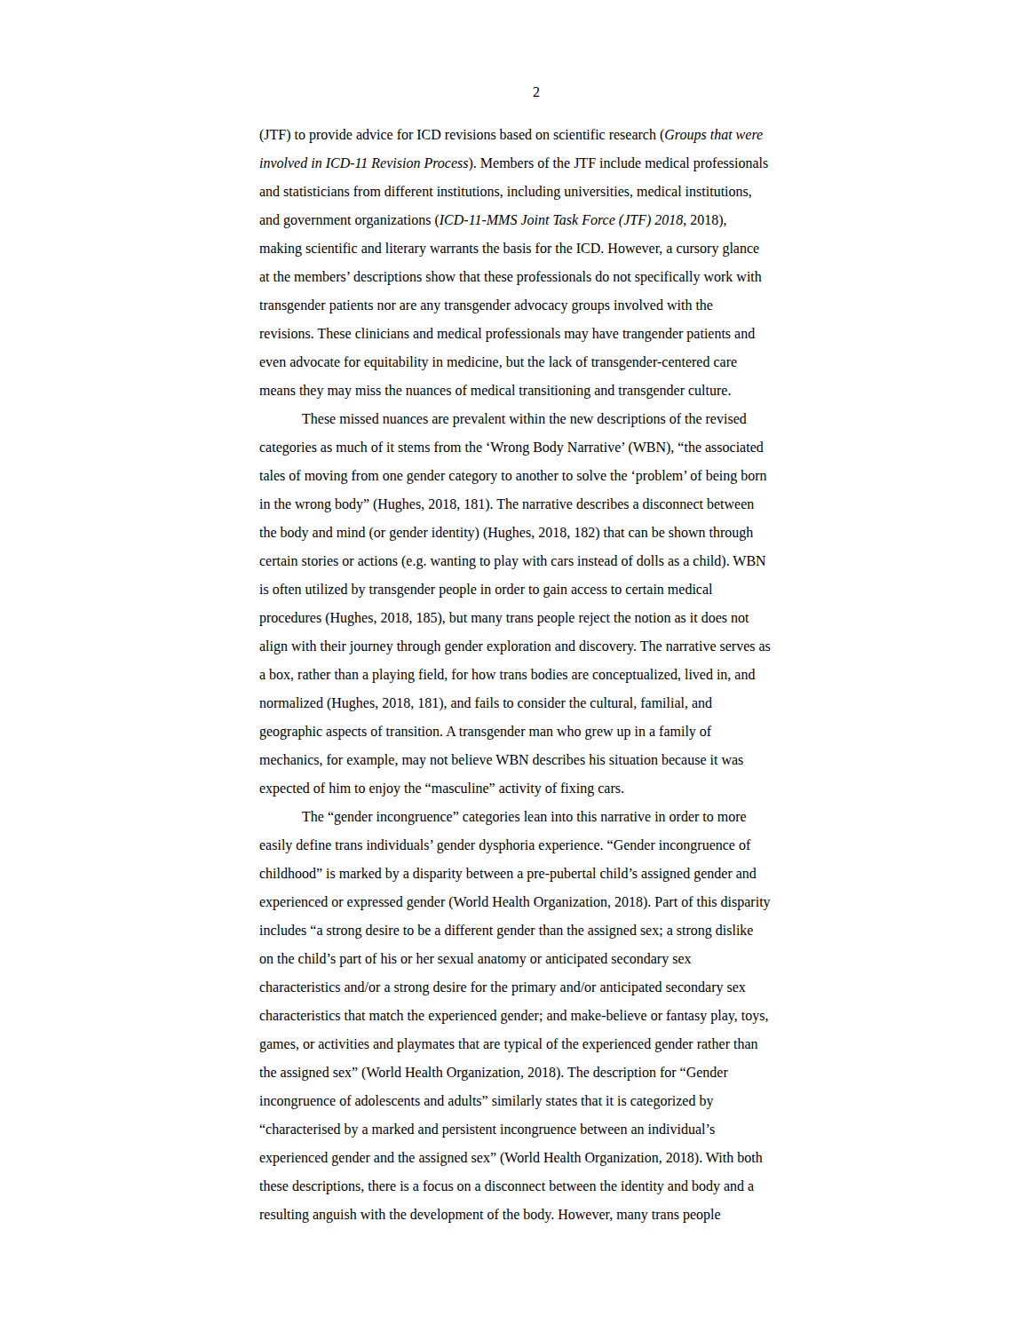2
(JTF) to provide advice for ICD revisions based on scientific research (Groups that were involved in ICD-11 Revision Process). Members of the JTF include medical professionals and statisticians from different institutions, including universities, medical institutions, and government organizations (ICD-11-MMS Joint Task Force (JTF) 2018, 2018), making scientific and literary warrants the basis for the ICD. However, a cursory glance at the members’ descriptions show that these professionals do not specifically work with transgender patients nor are any transgender advocacy groups involved with the revisions. These clinicians and medical professionals may have trangender patients and even advocate for equitability in medicine, but the lack of transgender-centered care means they may miss the nuances of medical transitioning and transgender culture.
These missed nuances are prevalent within the new descriptions of the revised categories as much of it stems from the ‘Wrong Body Narrative’ (WBN), “the associated tales of moving from one gender category to another to solve the ‘problem’ of being born in the wrong body” (Hughes, 2018, 181). The narrative describes a disconnect between the body and mind (or gender identity) (Hughes, 2018, 182) that can be shown through certain stories or actions (e.g. wanting to play with cars instead of dolls as a child). WBN is often utilized by transgender people in order to gain access to certain medical procedures (Hughes, 2018, 185), but many trans people reject the notion as it does not align with their journey through gender exploration and discovery. The narrative serves as a box, rather than a playing field, for how trans bodies are conceptualized, lived in, and normalized (Hughes, 2018, 181), and fails to consider the cultural, familial, and geographic aspects of transition. A transgender man who grew up in a family of mechanics, for example, may not believe WBN describes his situation because it was expected of him to enjoy the “masculine” activity of fixing cars.
The “gender incongruence” categories lean into this narrative in order to more easily define trans individuals’ gender dysphoria experience. “Gender incongruence of childhood” is marked by a disparity between a pre-pubertal child’s assigned gender and experienced or expressed gender (World Health Organization, 2018). Part of this disparity includes “a strong desire to be a different gender than the assigned sex; a strong dislike on the child’s part of his or her sexual anatomy or anticipated secondary sex characteristics and/or a strong desire for the primary and/or anticipated secondary sex characteristics that match the experienced gender; and make-believe or fantasy play, toys, games, or activities and playmates that are typical of the experienced gender rather than the assigned sex” (World Health Organization, 2018). The description for “Gender incongruence of adolescents and adults” similarly states that it is categorized by “characterised by a marked and persistent incongruence between an individual’s experienced gender and the assigned sex” (World Health Organization, 2018). With both these descriptions, there is a focus on a disconnect between the identity and body and a resulting anguish with the development of the body. However, many trans people